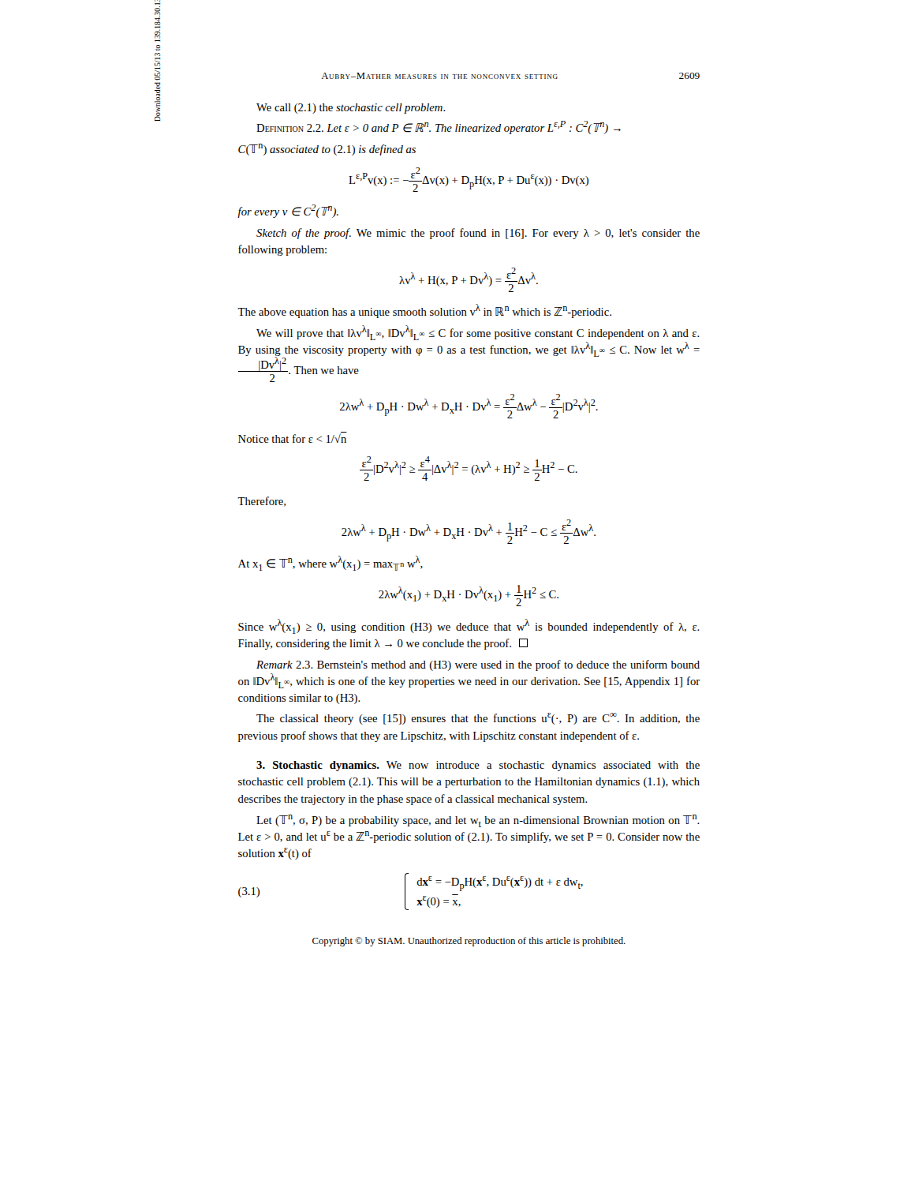Downloaded 05/15/13 to 139.184.30.136. Redistribution subject to SIAM license or copyright; see http://www.siam.org/journals/ojsa.php
Aubry–Mather measures in the nonconvex setting 2609
We call (2.1) the stochastic cell problem.
Definition 2.2. Let ε > 0 and P ∈ ℝn. The linearized operator Lε,P : C2(𝕋n) →
C(𝕋n) associated to (2.1) is defined as
Lε,Pv(x) := −ε22 Δv(x) + DpH(x, P + Duε(x)) · Dv(x)
for every v ∈ C2(𝕋n).
Sketch of the proof. We mimic the proof found in [16]. For every λ > 0, let's consider the following problem:
λvλ + H(x, P + Dvλ) = ε22 Δvλ.
The above equation has a unique smooth solution vλ in ℝn which is ℤn-periodic.
We will prove that ‖λvλ‖L∞, ‖Dvλ‖L∞ ≤ C for some positive constant C independent on λ and ε. By using the viscosity property with φ = 0 as a test function, we get ‖λvλ‖L∞ ≤ C. Now let wλ = |Dvλ|22. Then we have
2λwλ + DpH · Dwλ + DxH · Dvλ = ε22 Δwλ − ε22|D2vλ|2.
Notice that for ε < 1/√n
ε22|D2vλ|2 ≥ ε44|Δvλ|2 = (λvλ + H)2 ≥ 12 H2 − C.
Therefore,
2λwλ + DpH · Dwλ + DxH · Dvλ + 12 H2 − C ≤ ε22 Δwλ.
At x1 ∈ 𝕋n, where wλ(x1) = max𝕋n wλ,
2λwλ(x1) + DxH · Dvλ(x1) + 12 H2 ≤ C.
Since wλ(x1) ≥ 0, using condition (H3) we deduce that wλ is bounded independently of λ, ε. Finally, considering the limit λ → 0 we conclude the proof.
Remark 2.3. Bernstein's method and (H3) were used in the proof to deduce the uniform bound on ‖Dvλ‖L∞, which is one of the key properties we need in our derivation. See [15, Appendix 1] for conditions similar to (H3).
The classical theory (see [15]) ensures that the functions uε(·, P) are C∞. In addition, the previous proof shows that they are Lipschitz, with Lipschitz constant independent of ε.
3. Stochastic dynamics. We now introduce a stochastic dynamics associated with the stochastic cell problem (2.1). This will be a perturbation to the Hamiltonian dynamics (1.1), which describes the trajectory in the phase space of a classical mechanical system.
Let (𝕋n, σ, P) be a probability space, and let wt be an n-dimensional Brownian motion on 𝕋n. Let ε > 0, and let uε be a ℤn-periodic solution of (2.1). To simplify, we set P = 0. Consider now the solution xε(t) of
(3.1) dxε = −DpH(xε, Duε(xε)) dt + ε dwt, xε(0) = x,
Copyright © by SIAM. Unauthorized reproduction of this article is prohibited.